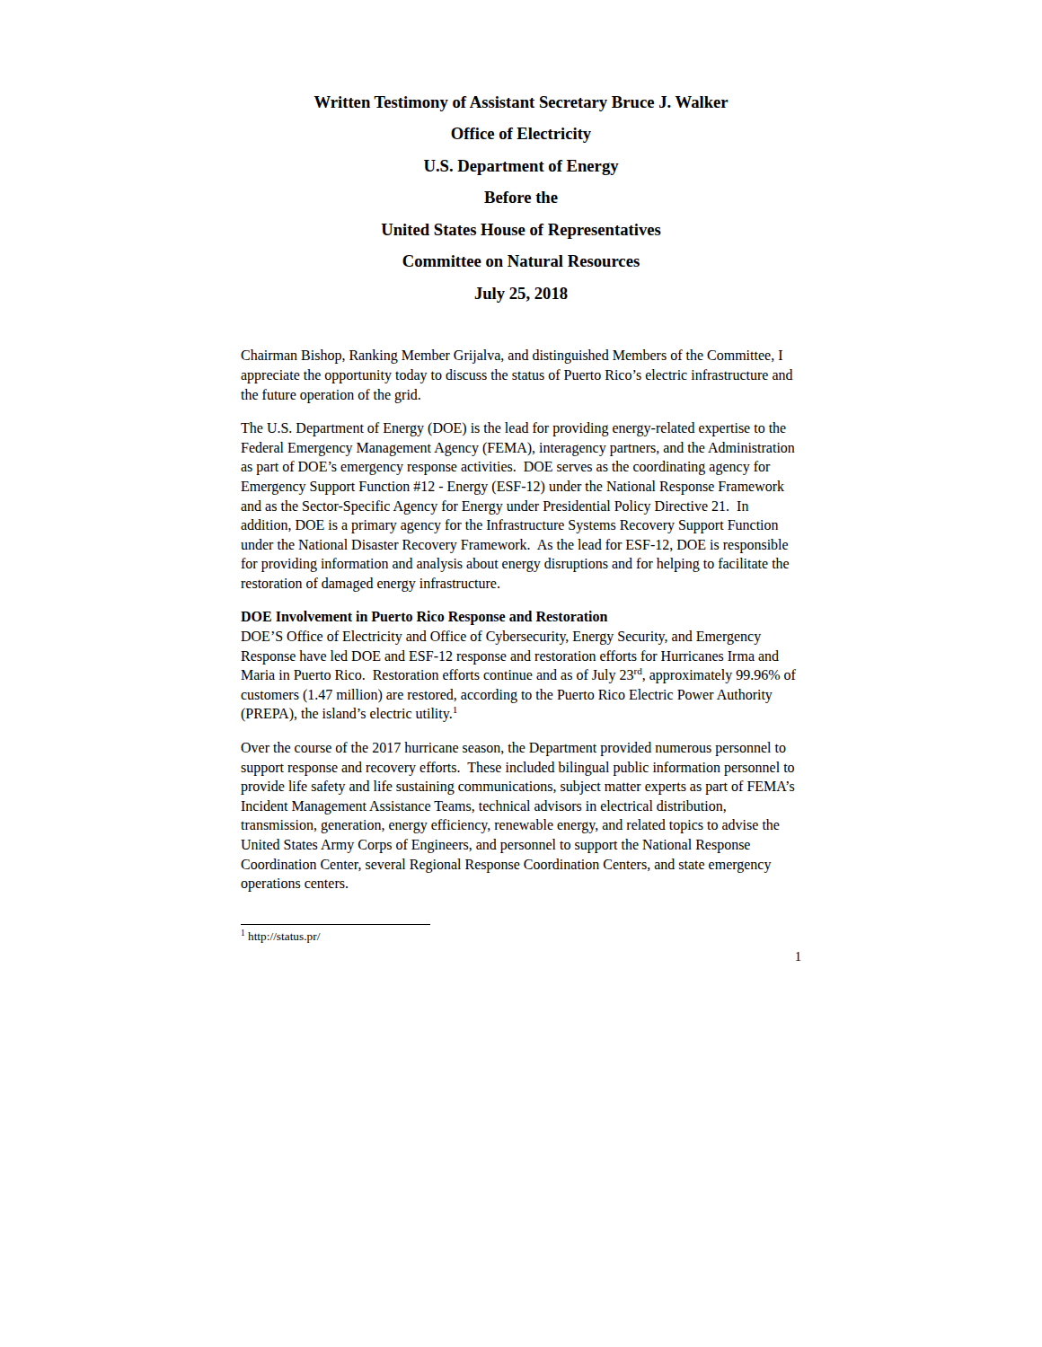Written Testimony of Assistant Secretary Bruce J. Walker
Office of Electricity
U.S. Department of Energy
Before the
United States House of Representatives
Committee on Natural Resources
July 25, 2018
Chairman Bishop, Ranking Member Grijalva, and distinguished Members of the Committee, I appreciate the opportunity today to discuss the status of Puerto Rico’s electric infrastructure and the future operation of the grid.
The U.S. Department of Energy (DOE) is the lead for providing energy-related expertise to the Federal Emergency Management Agency (FEMA), interagency partners, and the Administration as part of DOE’s emergency response activities. DOE serves as the coordinating agency for Emergency Support Function #12 - Energy (ESF-12) under the National Response Framework and as the Sector-Specific Agency for Energy under Presidential Policy Directive 21. In addition, DOE is a primary agency for the Infrastructure Systems Recovery Support Function under the National Disaster Recovery Framework. As the lead for ESF-12, DOE is responsible for providing information and analysis about energy disruptions and for helping to facilitate the restoration of damaged energy infrastructure.
DOE Involvement in Puerto Rico Response and Restoration
DOE’S Office of Electricity and Office of Cybersecurity, Energy Security, and Emergency Response have led DOE and ESF-12 response and restoration efforts for Hurricanes Irma and Maria in Puerto Rico. Restoration efforts continue and as of July 23rd, approximately 99.96% of customers (1.47 million) are restored, according to the Puerto Rico Electric Power Authority (PREPA), the island’s electric utility.1
Over the course of the 2017 hurricane season, the Department provided numerous personnel to support response and recovery efforts. These included bilingual public information personnel to provide life safety and life sustaining communications, subject matter experts as part of FEMA’s Incident Management Assistance Teams, technical advisors in electrical distribution, transmission, generation, energy efficiency, renewable energy, and related topics to advise the United States Army Corps of Engineers, and personnel to support the National Response Coordination Center, several Regional Response Coordination Centers, and state emergency operations centers.
1 http://status.pr/
1